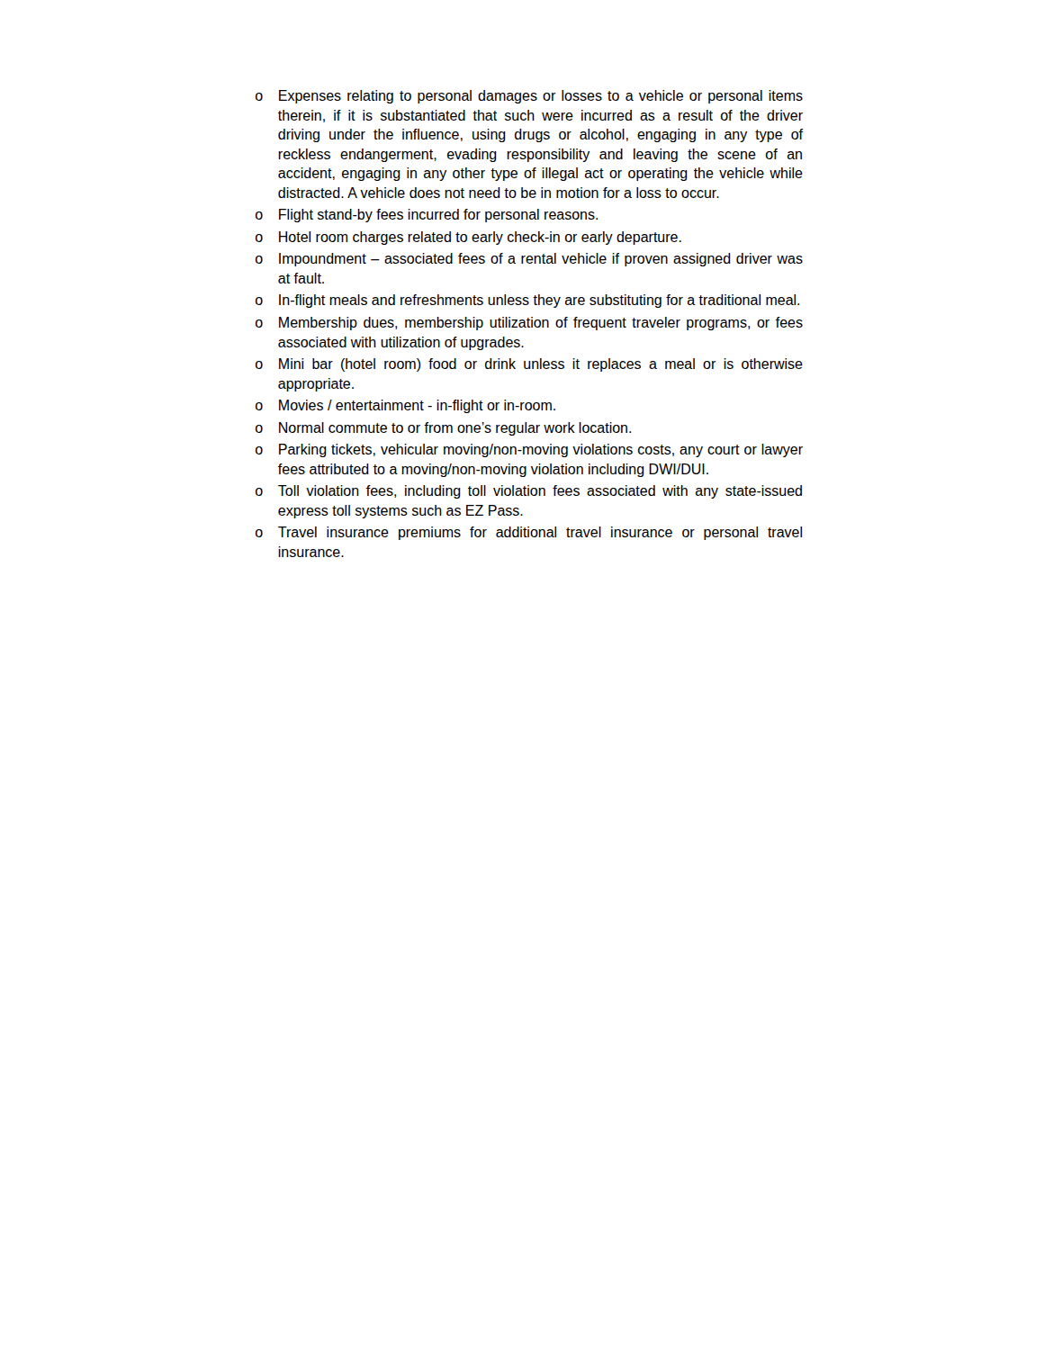Expenses relating to personal damages or losses to a vehicle or personal items therein, if it is substantiated that such were incurred as a result of the driver driving under the influence, using drugs or alcohol, engaging in any type of reckless endangerment, evading responsibility and leaving the scene of an accident, engaging in any other type of illegal act or operating the vehicle while distracted. A vehicle does not need to be in motion for a loss to occur.
Flight stand-by fees incurred for personal reasons.
Hotel room charges related to early check-in or early departure.
Impoundment – associated fees of a rental vehicle if proven assigned driver was at fault.
In-flight meals and refreshments unless they are substituting for a traditional meal.
Membership dues, membership utilization of frequent traveler programs, or fees associated with utilization of upgrades.
Mini bar (hotel room) food or drink unless it replaces a meal or is otherwise appropriate.
Movies / entertainment - in-flight or in-room.
Normal commute to or from one’s regular work location.
Parking tickets, vehicular moving/non-moving violations costs, any court or lawyer fees attributed to a moving/non-moving violation including DWI/DUI.
Toll violation fees, including toll violation fees associated with any state-issued express toll systems such as EZ Pass.
Travel insurance premiums for additional travel insurance or personal travel insurance.